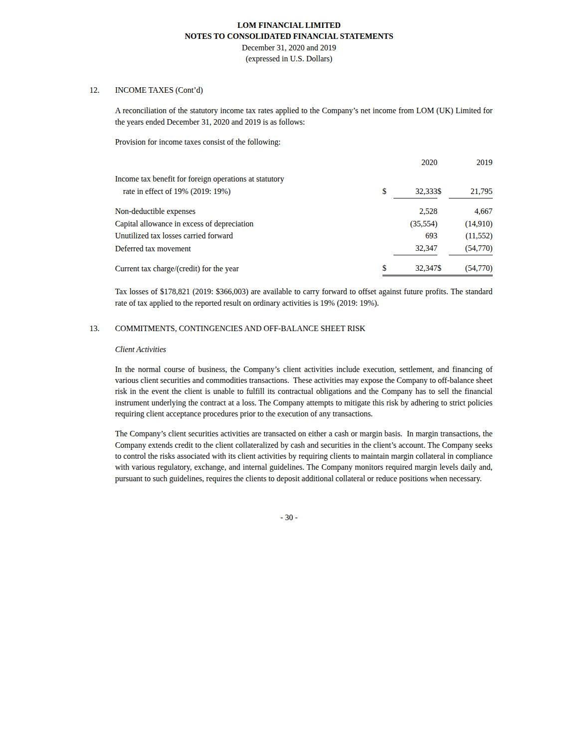LOM FINANCIAL LIMITED
NOTES TO CONSOLIDATED FINANCIAL STATEMENTS
December 31, 2020 and 2019
(expressed in U.S. Dollars)
12.
INCOME TAXES (Cont’d)
A reconciliation of the statutory income tax rates applied to the Company’s net income from LOM (UK) Limited for the years ended December 31, 2020 and 2019 is as follows:
Provision for income taxes consist of the following:
| | | 2020 | | 2019 |
| Income tax benefit for foreign operations at statutory | | | | |
| rate in effect of 19% (2019: 19%) | $ | 32,333 | $ | 21,795 |
| Non-deductible expenses | | 2,528 | | 4,667 |
| Capital allowance in excess of depreciation | | (35,554) | | (14,910) |
| Unutilized tax losses carried forward | | 693 | | (11,552) |
| Deferred tax movement | | 32,347 | | (54,770) |
| Current tax charge/(credit) for the year | $ | 32,347 | $ | (54,770) |
Tax losses of $178,821 (2019: $366,003) are available to carry forward to offset against future profits. The standard rate of tax applied to the reported result on ordinary activities is 19% (2019: 19%).
13.
COMMITMENTS, CONTINGENCIES AND OFF-BALANCE SHEET RISK
Client Activities
In the normal course of business, the Company’s client activities include execution, settlement, and financing of various client securities and commodities transactions. These activities may expose the Company to off-balance sheet risk in the event the client is unable to fulfill its contractual obligations and the Company has to sell the financial instrument underlying the contract at a loss. The Company attempts to mitigate this risk by adhering to strict policies requiring client acceptance procedures prior to the execution of any transactions.
The Company’s client securities activities are transacted on either a cash or margin basis. In margin transactions, the Company extends credit to the client collateralized by cash and securities in the client’s account. The Company seeks to control the risks associated with its client activities by requiring clients to maintain margin collateral in compliance with various regulatory, exchange, and internal guidelines. The Company monitors required margin levels daily and, pursuant to such guidelines, requires the clients to deposit additional collateral or reduce positions when necessary.
- 30 -